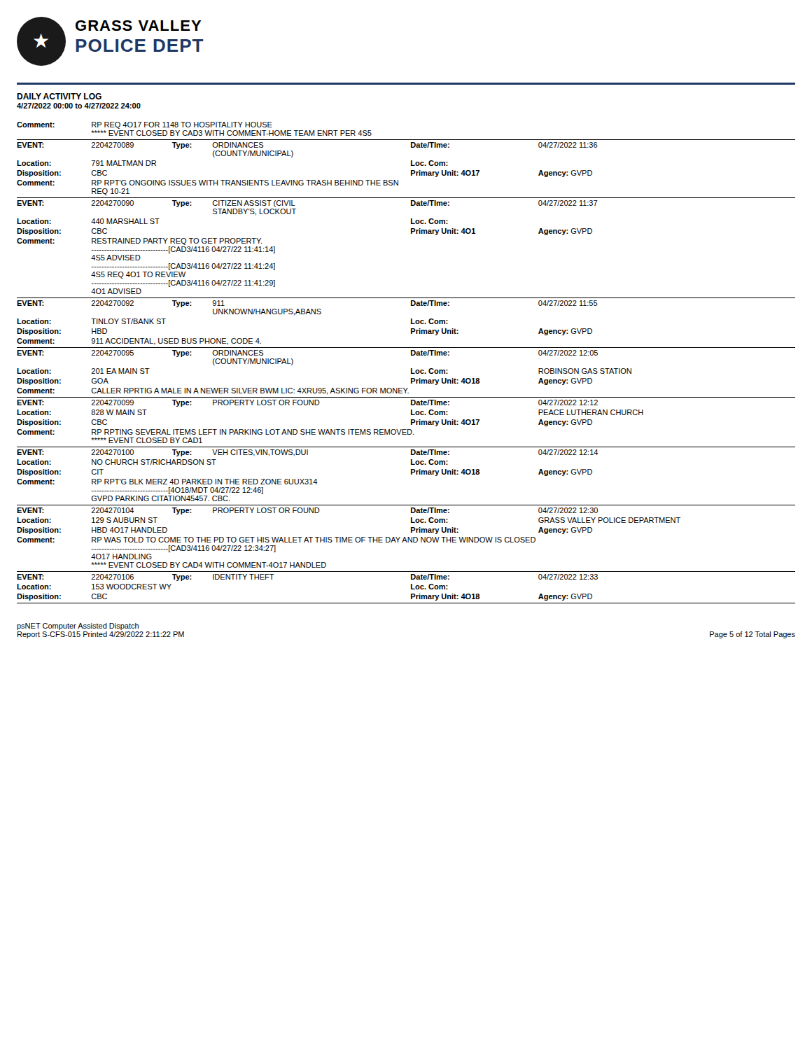GRASS VALLEY
POLICE DEPT
DAILY ACTIVITY LOG
4/27/2022 00:00 to 4/27/2022 24:00
| Comment: | RP REQ 4O17 FOR 1148 TO HOSPITALITY HOUSE ***** EVENT CLOSED BY CAD3 WITH COMMENT-HOME TEAM ENRT PER 4S5 |
| EVENT: | 2204270089 | Type: | ORDINANCES (COUNTY/MUNICIPAL) | Date/TIme: | 04/27/2022 11:36 |
| Location: | 791 MALTMAN DR | Loc. Com: | |
| Disposition: | CBC | Primary Unit: 4O17 | Agency: GVPD |
| Comment: | RP RPT'G ONGOING ISSUES WITH TRANSIENTS LEAVING TRASH BEHIND THE BSN REQ 10-21 |
| EVENT: | 2204270090 | Type: | CITIZEN ASSIST (CIVIL STANDBY'S, LOCKOUT | Date/TIme: | 04/27/2022 11:37 |
| Location: | 440 MARSHALL ST | Loc. Com: | |
| Disposition: | CBC | Primary Unit: 4O1 | Agency: GVPD |
| Comment: | RESTRAINED PARTY REQ TO GET PROPERTY. ------------------------------[CAD3/4116 04/27/22 11:41:14] 4S5 ADVISED ------------------------------[CAD3/4116 04/27/22 11:41:24] 4S5 REQ 4O1 TO REVIEW ------------------------------[CAD3/4116 04/27/22 11:41:29] 4O1 ADVISED |
| EVENT: | 2204270092 | Type: | 911 UNKNOWN/HANGUPS,ABANS | Date/TIme: | 04/27/2022 11:55 |
| Location: | TINLOY ST/BANK ST | Loc. Com: | |
| Disposition: | HBD | Primary Unit: | Agency: GVPD |
| Comment: | 911 ACCIDENTAL, USED BUS PHONE, CODE 4. |
| EVENT: | 2204270095 | Type: | ORDINANCES (COUNTY/MUNICIPAL) | Date/TIme: | 04/27/2022 12:05 |
| Location: | 201 EA MAIN ST | Loc. Com: | ROBINSON GAS STATION |
| Disposition: | GOA | Primary Unit: 4O18 | Agency: GVPD |
| Comment: | CALLER RPRTIG A MALE IN A NEWER SILVER BWM LIC: 4XRU95, ASKING FOR MONEY. |
| EVENT: | 2204270099 | Type: | PROPERTY LOST OR FOUND | Date/TIme: | 04/27/2022 12:12 |
| Location: | 828 W MAIN ST | Loc. Com: | PEACE LUTHERAN CHURCH |
| Disposition: | CBC | Primary Unit: 4O17 | Agency: GVPD |
| Comment: | RP RPTING SEVERAL ITEMS LEFT IN PARKING LOT AND SHE WANTS ITEMS REMOVED. ***** EVENT CLOSED BY CAD1 |
| EVENT: | 2204270100 | Type: | VEH CITES,VIN,TOWS,DUI | Date/TIme: | 04/27/2022 12:14 |
| Location: | NO CHURCH ST/RICHARDSON ST | Loc. Com: | |
| Disposition: | CIT | Primary Unit: 4O18 | Agency: GVPD |
| Comment: | RP RPT'G BLK MERZ 4D PARKED IN THE RED ZONE 6UUX314 ------------------------------[4O18/MDT 04/27/22 12:46] GVPD PARKING CITATION45457. CBC. |
| EVENT: | 2204270104 | Type: | PROPERTY LOST OR FOUND | Date/TIme: | 04/27/2022 12:30 |
| Location: | 129 S AUBURN ST | Loc. Com: | GRASS VALLEY POLICE DEPARTMENT |
| Disposition: | HBD 4O17 HANDLED | Primary Unit: | Agency: GVPD |
| Comment: | RP WAS TOLD TO COME TO THE PD TO GET HIS WALLET AT THIS TIME OF THE DAY AND NOW THE WINDOW IS CLOSED ------------------------------[CAD3/4116 04/27/22 12:34:27] 4O17 HANDLING ***** EVENT CLOSED BY CAD4 WITH COMMENT-4O17 HANDLED |
| EVENT: | 2204270106 | Type: | IDENTITY THEFT | Date/TIme: | 04/27/2022 12:33 |
| Location: | 153 WOODCREST WY | Loc. Com: | |
| Disposition: | CBC | Primary Unit: 4O18 | Agency: GVPD |
psNET Computer Assisted Dispatch
Report S-CFS-015 Printed 4/29/2022 2:11:22 PM Page 5 of 12 Total Pages